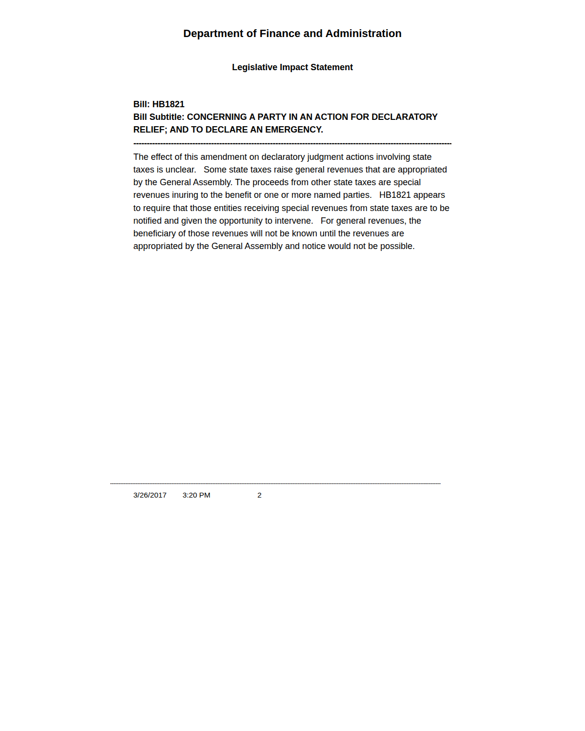Department of Finance and Administration
Legislative Impact Statement
Bill: HB1821
Bill Subtitle: CONCERNING A PARTY IN AN ACTION FOR DECLARATORY RELIEF; AND TO DECLARE AN EMERGENCY.
-----------------------------------------------------------------------------------------------------------------------------------------------------
The effect of this amendment on declaratory judgment actions involving state taxes is unclear. Some state taxes raise general revenues that are appropriated by the General Assembly. The proceeds from other state taxes are special revenues inuring to the benefit or one or more named parties. HB1821 appears to require that those entities receiving special revenues from state taxes are to be notified and given the opportunity to intervene. For general revenues, the beneficiary of those revenues will not be known until the revenues are appropriated by the General Assembly and notice would not be possible.
--------------------------------------------------------------------------------------------------------------------------------------------------------------------------------------------------
3/26/2017 3:20 PM 2